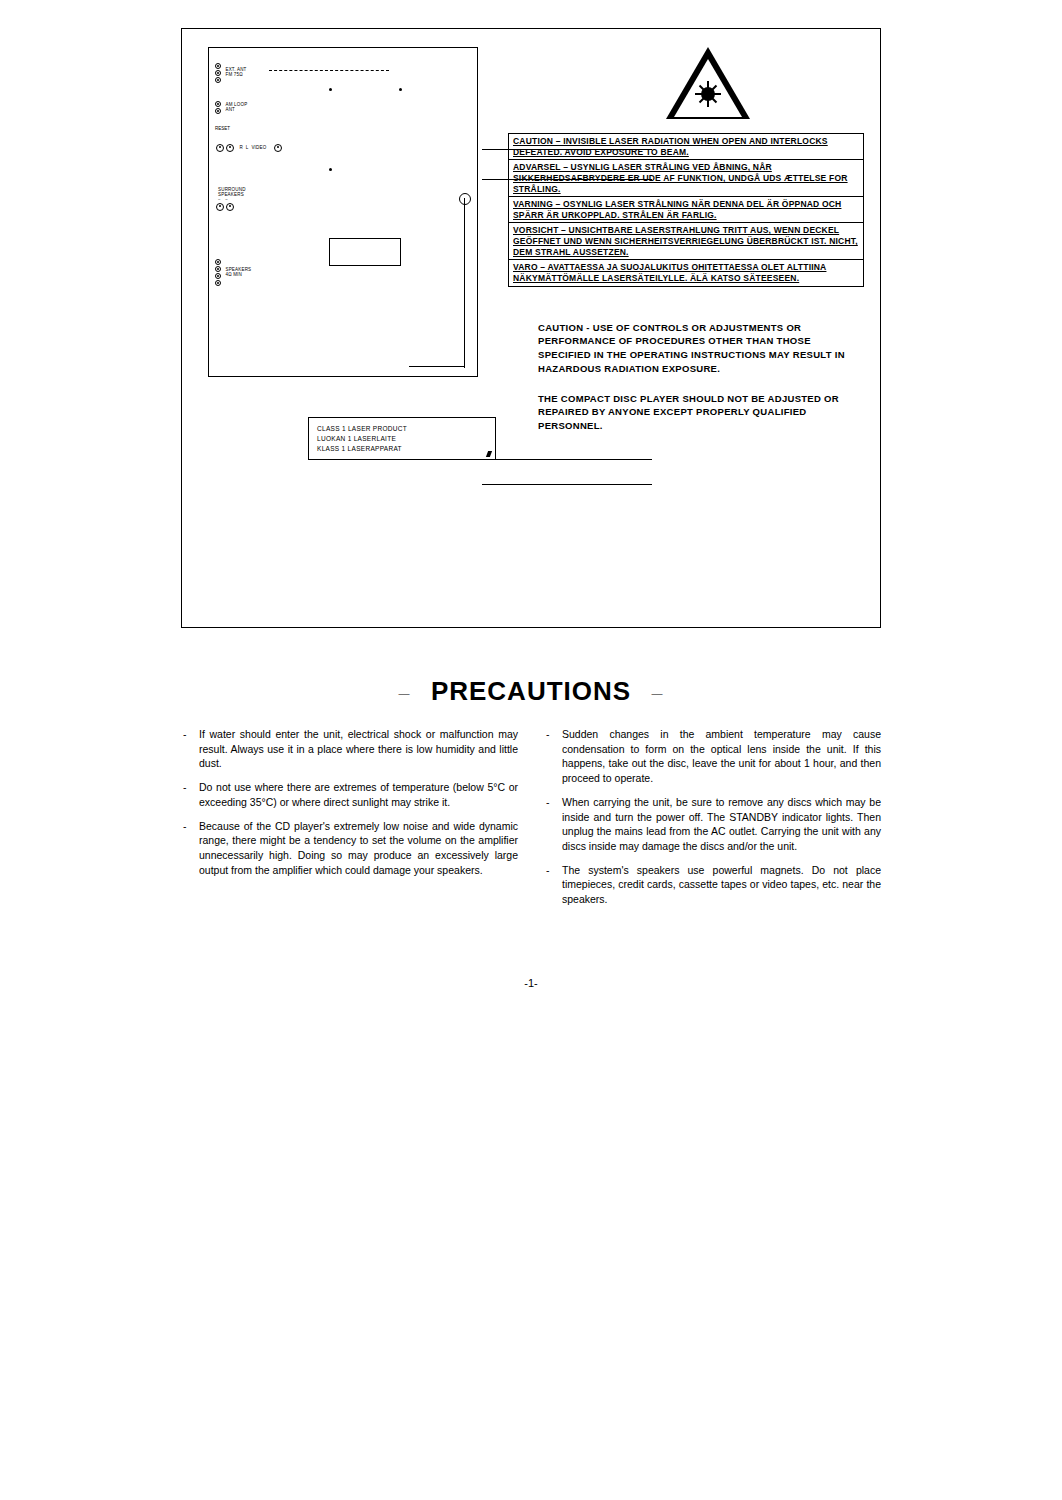EXT. ANT
FM 75Ω
AM LOOP
ANT
RESET
R L VIDEO
SURROUND
SPEAKERS
− −
SPEAKERS
4Ω MIN
CLASS 1 LASER PRODUCT
LUOKAN 1 LASERLAITE
KLASS 1 LASERAPPARAT
| CAUTION – INVISIBLE LASER RADIATION WHEN OPEN AND INTERLOCKS DEFEATED. AVOID EXPOSURE TO BEAM. |
| ADVARSEL – USYNLIG LASER STRÅLING VED ÅBNING, NÅR SIKKERHEDSAFBRYDERE ER UDE AF FUNKTION, UNDGÅ UDS ÆTTELSE FOR STRÅLING. |
| VARNING – OSYNLIG LASER STRÅLNING NÄR DENNA DEL ÄR ÖPPNAD OCH SPÄRR ÄR URKOPPLAD. STRÅLEN ÄR FARLIG. |
| VORSICHT – UNSICHTBARE LASERSTRAHLUNG TRITT AUS, WENN DECKEL GEÖFFNET UND WENN SICHERHEITSVERRIEGELUNG ÜBERBRÜCKT IST. NICHT, DEM STRAHL AUSSETZEN. |
| VARO – AVATTAESSA JA SUOJALUKITUS OHITETTAESSA OLET ALTTIINA NÄKYMÄTTÖMÄLLE LASERSÄTEILYLLE. ÄLÄ KATSO SÄTEESEEN. |
CAUTION - USE OF CONTROLS OR ADJUSTMENTS OR PERFORMANCE OF PROCEDURES OTHER THAN THOSE SPECIFIED IN THE OPERATING INSTRUCTIONS MAY RESULT IN HAZARDOUS RADIATION EXPOSURE.
THE COMPACT DISC PLAYER SHOULD NOT BE ADJUSTED OR REPAIRED BY ANYONE EXCEPT PROPERLY QUALIFIED PERSONNEL.
— PRECAUTIONS —
If water should enter the unit, electrical shock or malfunction may result. Always use it in a place where there is low humidity and little dust.
Do not use where there are extremes of temperature (below 5°C or exceeding 35°C) or where direct sunlight may strike it.
Because of the CD player's extremely low noise and wide dynamic range, there might be a tendency to set the volume on the amplifier unnecessarily high. Doing so may produce an excessively large output from the amplifier which could damage your speakers.
Sudden changes in the ambient temperature may cause condensation to form on the optical lens inside the unit. If this happens, take out the disc, leave the unit for about 1 hour, and then proceed to operate.
When carrying the unit, be sure to remove any discs which may be inside and turn the power off. The STANDBY indicator lights. Then unplug the mains lead from the AC outlet. Carrying the unit with any discs inside may damage the discs and/or the unit.
The system's speakers use powerful magnets. Do not place timepieces, credit cards, cassette tapes or video tapes, etc. near the speakers.
-1-